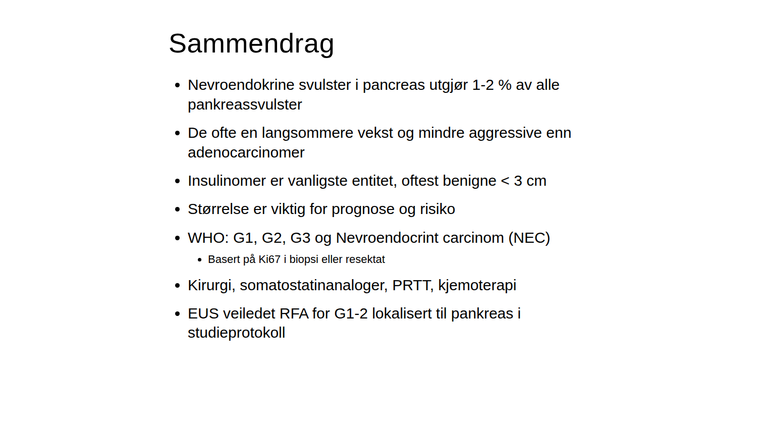Sammendrag
Nevroendokrine svulster i pancreas utgjør 1-2 % av alle pankreassvulster
De ofte en langsommere vekst og mindre aggressive enn adenocarcinomer
Insulinomer er vanligste entitet, oftest benigne < 3 cm
Størrelse er viktig for prognose og risiko
WHO: G1, G2, G3 og Nevroendocrint carcinom (NEC)
Basert på Ki67 i biopsi eller resektat
Kirurgi, somatostatinanaloger, PRTT, kjemoterapi
EUS veiledet RFA for G1-2 lokalisert til pankreas i studieprotokoll